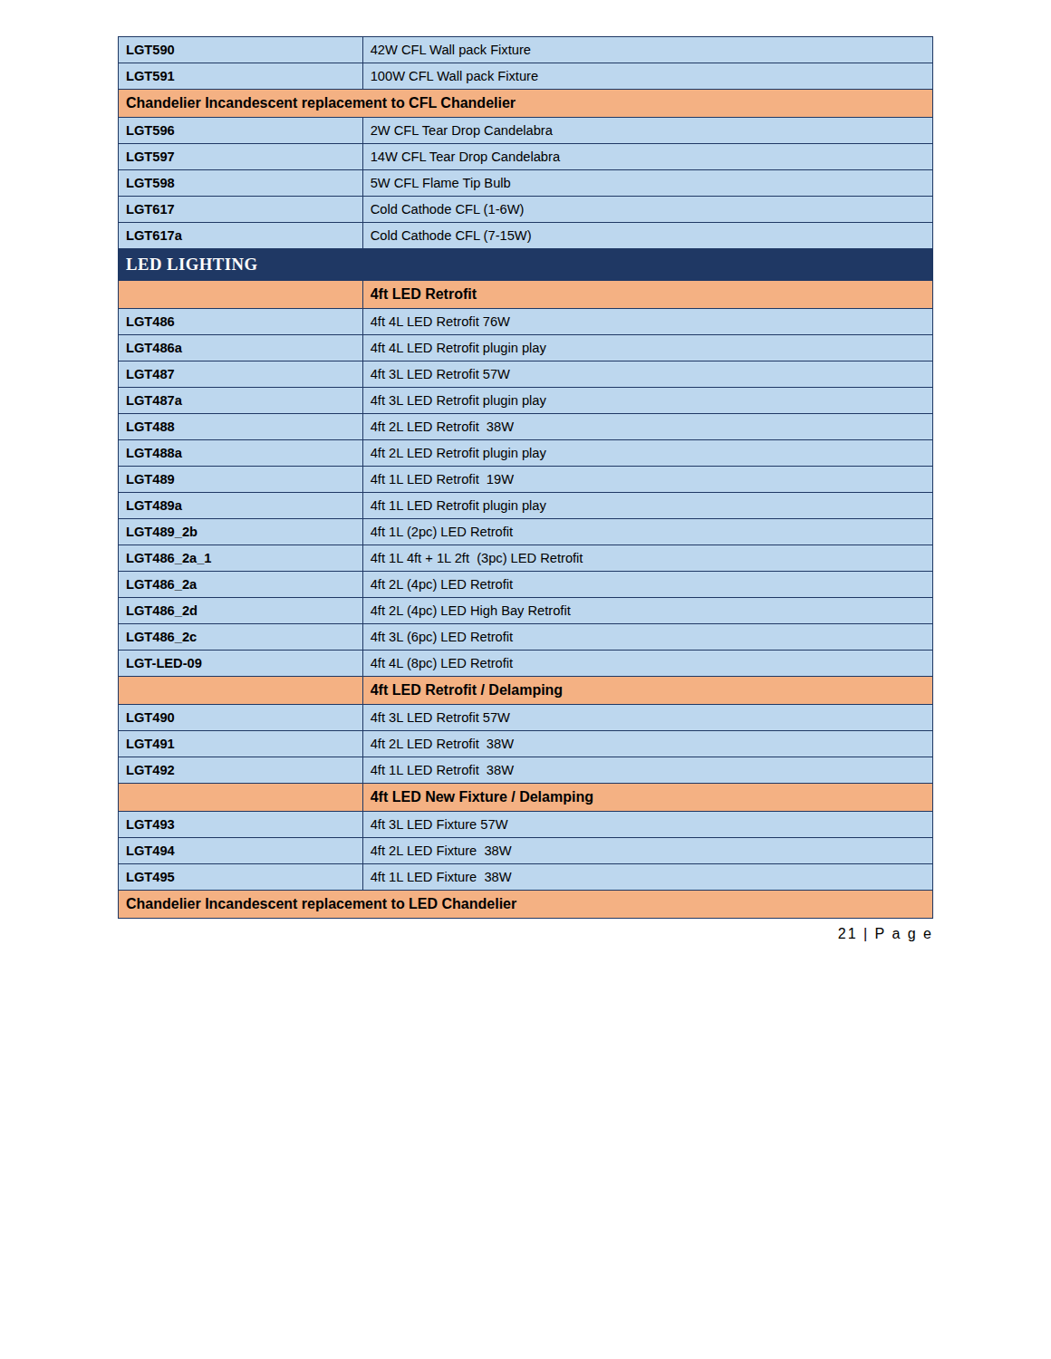| LGT590 | 42W CFL Wall pack Fixture |
| LGT591 | 100W CFL Wall pack Fixture |
| Chandelier Incandescent replacement to CFL Chandelier |
| LGT596 | 2W CFL Tear Drop Candelabra |
| LGT597 | 14W CFL Tear Drop Candelabra |
| LGT598 | 5W CFL Flame Tip Bulb |
| LGT617 | Cold Cathode CFL (1-6W) |
| LGT617a | Cold Cathode CFL (7-15W) |
| LED LIGHTING | |
| | 4ft LED Retrofit |
| LGT486 | 4ft 4L LED Retrofit 76W |
| LGT486a | 4ft 4L LED Retrofit plugin play |
| LGT487 | 4ft 3L LED Retrofit 57W |
| LGT487a | 4ft 3L LED Retrofit plugin play |
| LGT488 | 4ft 2L LED Retrofit 38W |
| LGT488a | 4ft 2L LED Retrofit plugin play |
| LGT489 | 4ft 1L LED Retrofit 19W |
| LGT489a | 4ft 1L LED Retrofit plugin play |
| LGT489_2b | 4ft 1L (2pc) LED Retrofit |
| LGT486_2a_1 | 4ft 1L 4ft + 1L 2ft (3pc) LED Retrofit |
| LGT486_2a | 4ft 2L (4pc) LED Retrofit |
| LGT486_2d | 4ft 2L (4pc) LED High Bay Retrofit |
| LGT486_2c | 4ft 3L (6pc) LED Retrofit |
| LGT-LED-09 | 4ft 4L (8pc) LED Retrofit |
| | 4ft LED Retrofit / Delamping |
| LGT490 | 4ft 3L LED Retrofit 57W |
| LGT491 | 4ft 2L LED Retrofit 38W |
| LGT492 | 4ft 1L LED Retrofit 38W |
| | 4ft LED New Fixture / Delamping |
| LGT493 | 4ft 3L LED Fixture 57W |
| LGT494 | 4ft 2L LED Fixture 38W |
| LGT495 | 4ft 1L LED Fixture 38W |
| Chandelier Incandescent replacement to LED Chandelier |
21 | P a g e